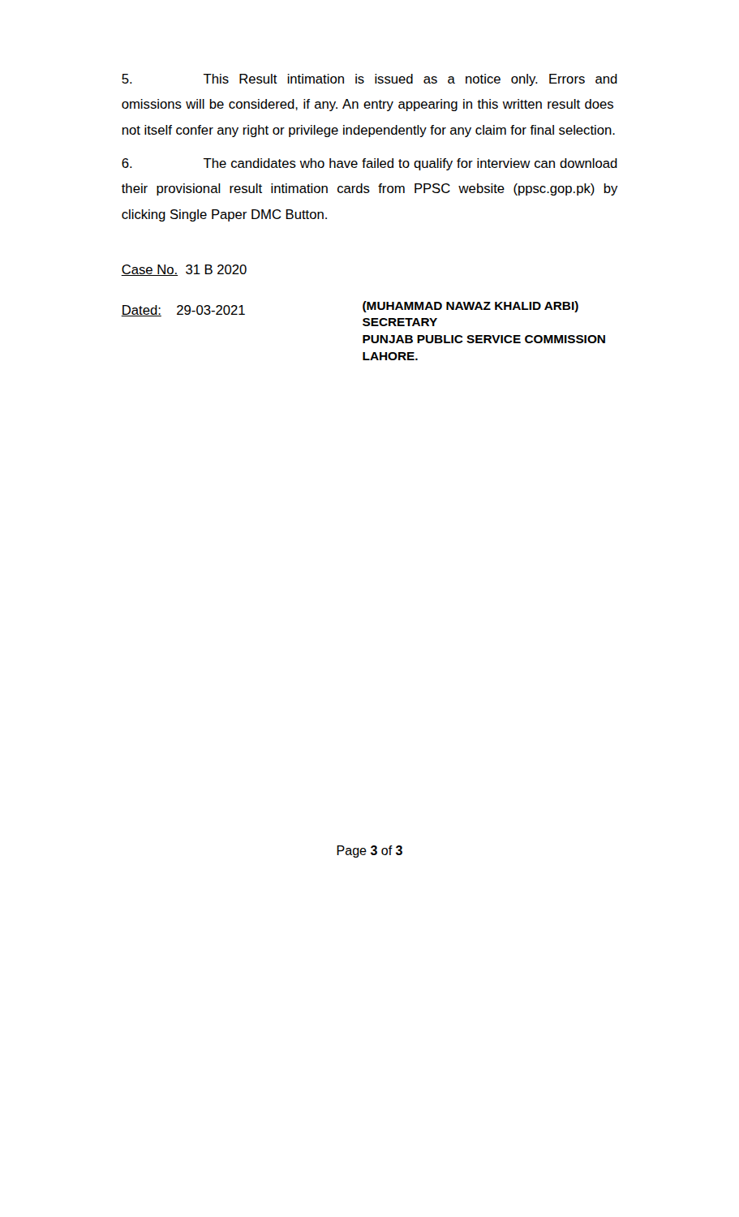5. This Result intimation is issued as a notice only. Errors and omissions will be considered, if any. An entry appearing in this written result does not itself confer any right or privilege independently for any claim for final selection.
6. The candidates who have failed to qualify for interview can download their provisional result intimation cards from PPSC website (ppsc.gop.pk) by clicking Single Paper DMC Button.
Case No. 31 B 2020
Dated: 29-03-2021
(MUHAMMAD NAWAZ KHALID ARBI)
SECRETARY
PUNJAB PUBLIC SERVICE COMMISSION
LAHORE.
Page 3 of 3